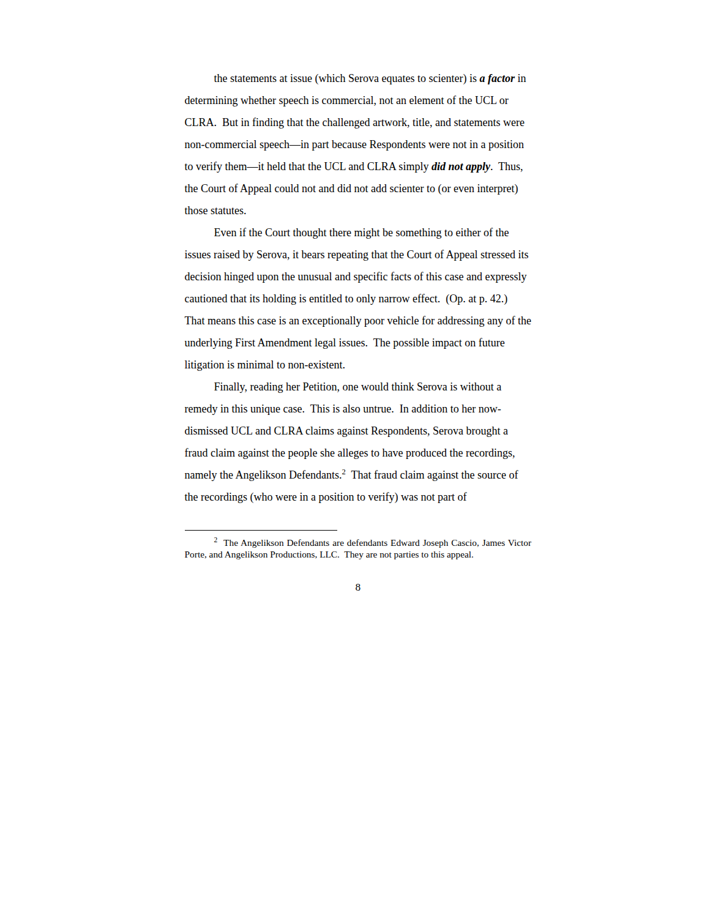the statements at issue (which Serova equates to scienter) is a factor in determining whether speech is commercial, not an element of the UCL or CLRA. But in finding that the challenged artwork, title, and statements were non-commercial speech—in part because Respondents were not in a position to verify them—it held that the UCL and CLRA simply did not apply. Thus, the Court of Appeal could not and did not add scienter to (or even interpret) those statutes.
Even if the Court thought there might be something to either of the issues raised by Serova, it bears repeating that the Court of Appeal stressed its decision hinged upon the unusual and specific facts of this case and expressly cautioned that its holding is entitled to only narrow effect. (Op. at p. 42.) That means this case is an exceptionally poor vehicle for addressing any of the underlying First Amendment legal issues. The possible impact on future litigation is minimal to non-existent.
Finally, reading her Petition, one would think Serova is without a remedy in this unique case. This is also untrue. In addition to her now-dismissed UCL and CLRA claims against Respondents, Serova brought a fraud claim against the people she alleges to have produced the recordings, namely the Angelikson Defendants.2 That fraud claim against the source of the recordings (who were in a position to verify) was not part of
2 The Angelikson Defendants are defendants Edward Joseph Cascio, James Victor Porte, and Angelikson Productions, LLC. They are not parties to this appeal.
8